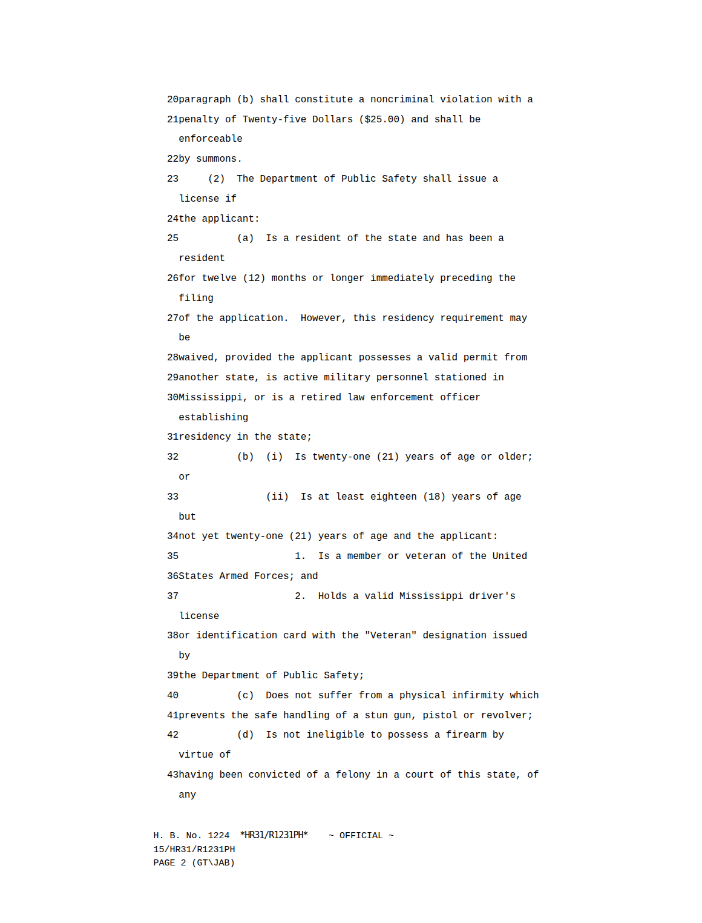| 20 | paragraph (b) shall constitute a noncriminal violation with a |
| 21 | penalty of Twenty-five Dollars ($25.00) and shall be enforceable |
| 22 | by summons. |
| 23 | (2) The Department of Public Safety shall issue a license if |
| 24 | the applicant: |
| 25 | (a) Is a resident of the state and has been a resident |
| 26 | for twelve (12) months or longer immediately preceding the filing |
| 27 | of the application. However, this residency requirement may be |
| 28 | waived, provided the applicant possesses a valid permit from |
| 29 | another state, is active military personnel stationed in |
| 30 | Mississippi, or is a retired law enforcement officer establishing |
| 31 | residency in the state; |
| 32 | (b) (i) Is twenty-one (21) years of age or older; or |
| 33 | (ii) Is at least eighteen (18) years of age but |
| 34 | not yet twenty-one (21) years of age and the applicant: |
| 35 | 1. Is a member or veteran of the United |
| 36 | States Armed Forces; and |
| 37 | 2. Holds a valid Mississippi driver's license |
| 38 | or identification card with the "Veteran" designation issued by |
| 39 | the Department of Public Safety; |
| 40 | (c) Does not suffer from a physical infirmity which |
| 41 | prevents the safe handling of a stun gun, pistol or revolver; |
| 42 | (d) Is not ineligible to possess a firearm by virtue of |
| 43 | having been convicted of a felony in a court of this state, of any |
H. B. No. 1224 *HR31/R1231PH* ~ OFFICIAL ~
15/HR31/R1231PH
PAGE 2 (GT\JAB)